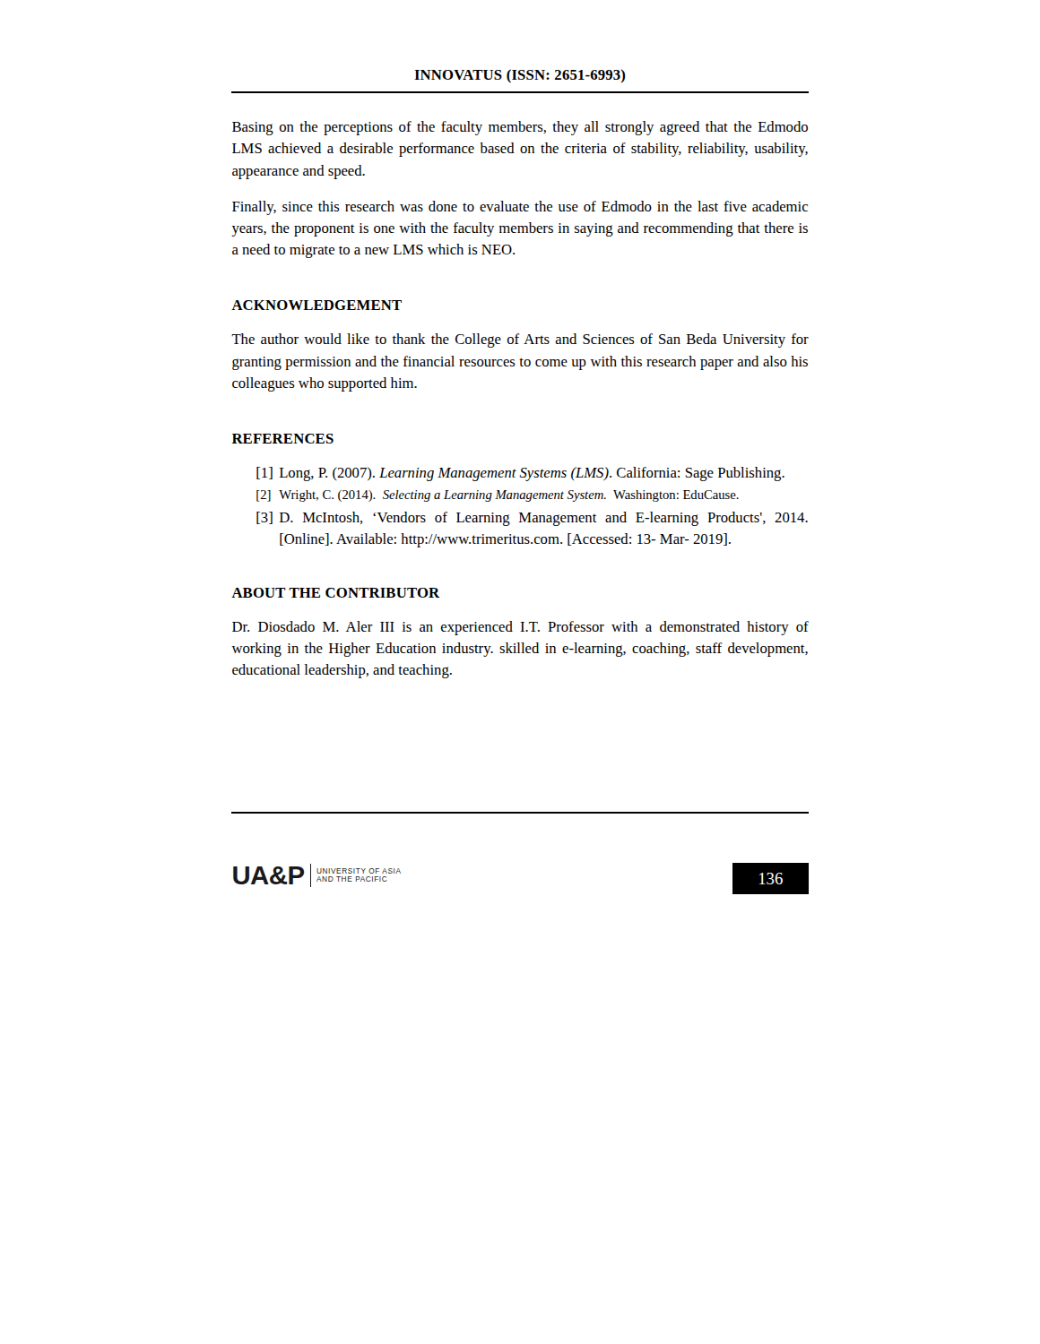INNOVATUS (ISSN: 2651-6993)
Basing on the perceptions of the faculty members, they all strongly agreed that the Edmodo LMS achieved a desirable performance based on the criteria of stability, reliability, usability, appearance and speed.
Finally, since this research was done to evaluate the use of Edmodo in the last five academic years, the proponent is one with the faculty members in saying and recommending that there is a need to migrate to a new LMS which is NEO.
ACKNOWLEDGEMENT
The author would like to thank the College of Arts and Sciences of San Beda University for granting permission and the financial resources to come up with this research paper and also his colleagues who supported him.
REFERENCES
[1] Long, P. (2007). Learning Management Systems (LMS). California: Sage Publishing.
[2] Wright, C. (2014). Selecting a Learning Management System. Washington: EduCause.
[3] D. McIntosh, ‘Vendors of Learning Management and E-learning Products', 2014. [Online]. Available: http://www.trimeritus.com. [Accessed: 13- Mar- 2019].
ABOUT THE CONTRIBUTOR
Dr. Diosdado M. Aler III is an experienced I.T. Professor with a demonstrated history of working in the Higher Education industry. skilled in e-learning, coaching, staff development, educational leadership, and teaching.
UA&P University of Asia
and the Pacific
136